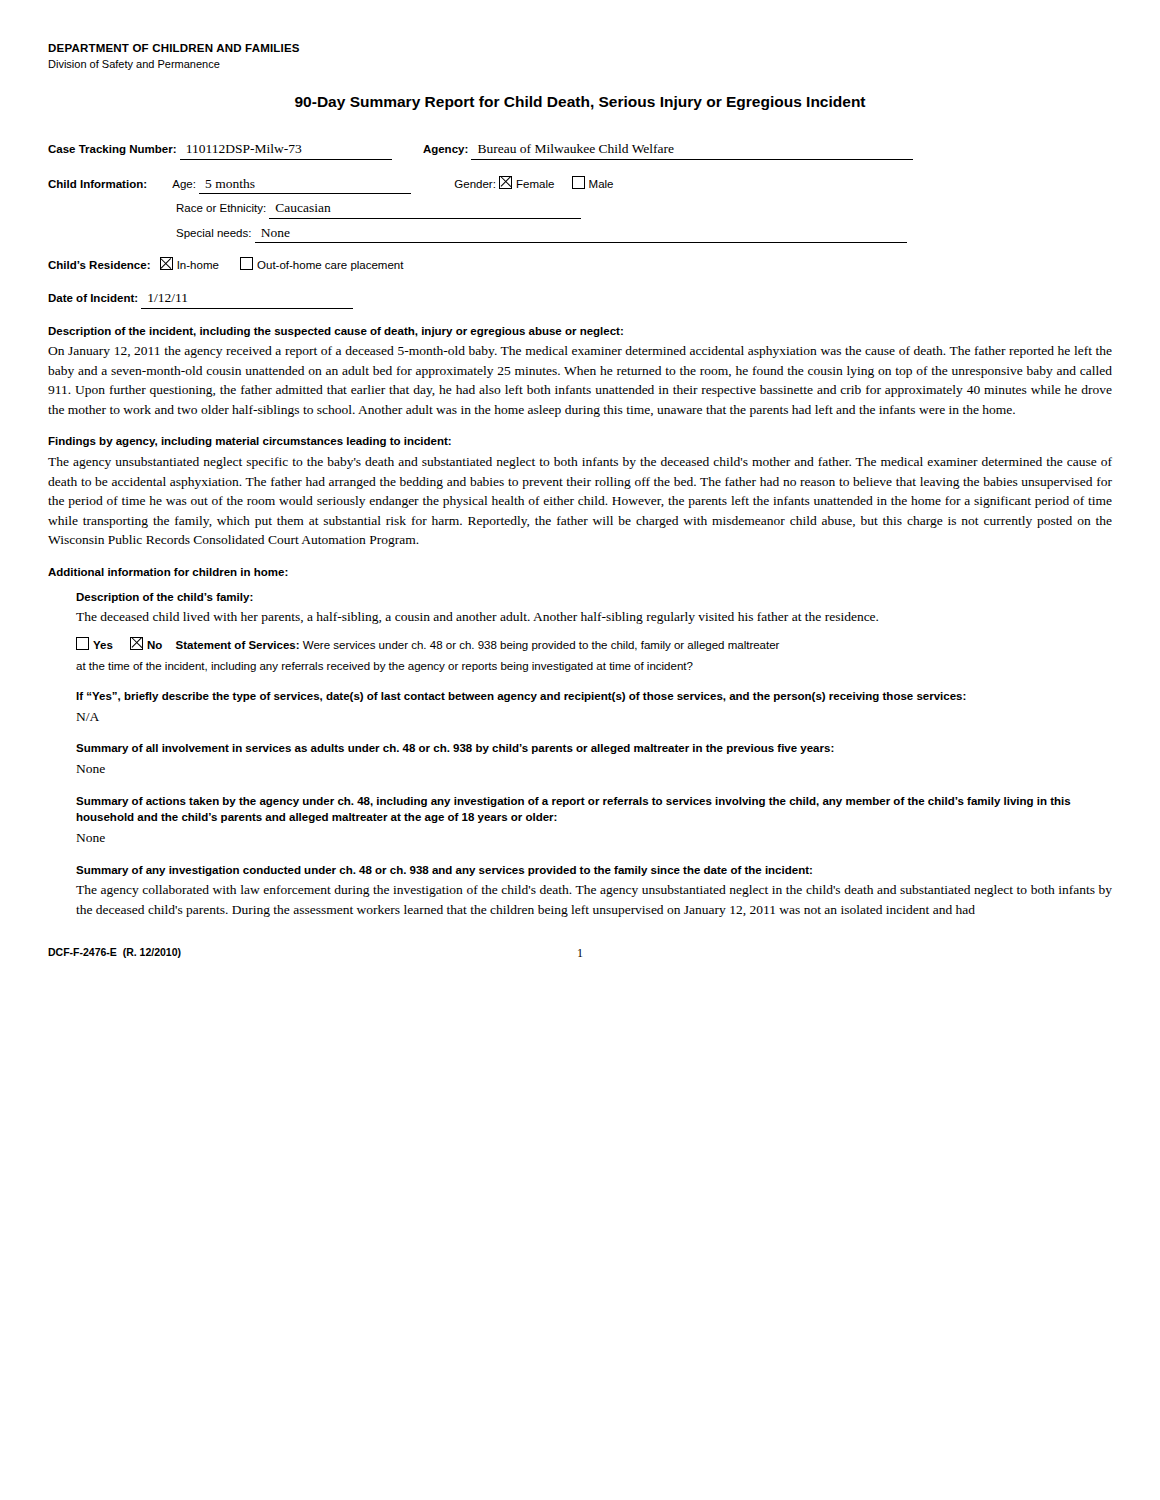DEPARTMENT OF CHILDREN AND FAMILIES
Division of Safety and Permanence
90-Day Summary Report for Child Death, Serious Injury or Egregious Incident
Case Tracking Number: 110112DSP-Milw-73 Agency: Bureau of Milwaukee Child Welfare
Child Information: Age: 5 months Gender: Female Male
Race or Ethnicity: Caucasian
Special needs: None
Child’s Residence: In-home Out-of-home care placement
Date of Incident: 1/12/11
Description of the incident, including the suspected cause of death, injury or egregious abuse or neglect:
On January 12, 2011 the agency received a report of a deceased 5-month-old baby. The medical examiner determined accidental asphyxiation was the cause of death. The father reported he left the baby and a seven-month-old cousin unattended on an adult bed for approximately 25 minutes. When he returned to the room, he found the cousin lying on top of the unresponsive baby and called 911. Upon further questioning, the father admitted that earlier that day, he had also left both infants unattended in their respective bassinette and crib for approximately 40 minutes while he drove the mother to work and two older half-siblings to school. Another adult was in the home asleep during this time, unaware that the parents had left and the infants were in the home.
Findings by agency, including material circumstances leading to incident:
The agency unsubstantiated neglect specific to the baby's death and substantiated neglect to both infants by the deceased child's mother and father. The medical examiner determined the cause of death to be accidental asphyxiation. The father had arranged the bedding and babies to prevent their rolling off the bed. The father had no reason to believe that leaving the babies unsupervised for the period of time he was out of the room would seriously endanger the physical health of either child. However, the parents left the infants unattended in the home for a significant period of time while transporting the family, which put them at substantial risk for harm. Reportedly, the father will be charged with misdemeanor child abuse, but this charge is not currently posted on the Wisconsin Public Records Consolidated Court Automation Program.
Additional information for children in home:
Description of the child’s family:
The deceased child lived with her parents, a half-sibling, a cousin and another adult. Another half-sibling regularly visited his father at the residence.
Yes No Statement of Services: Were services under ch. 48 or ch. 938 being provided to the child, family or alleged maltreater
at the time of the incident, including any referrals received by the agency or reports being investigated at time of incident?
If “Yes”, briefly describe the type of services, date(s) of last contact between agency and recipient(s) of those services, and the person(s) receiving those services:
N/A
Summary of all involvement in services as adults under ch. 48 or ch. 938 by child’s parents or alleged maltreater in the previous five years:
None
Summary of actions taken by the agency under ch. 48, including any investigation of a report or referrals to services involving the child, any member of the child’s family living in this household and the child’s parents and alleged maltreater at the age of 18 years or older:
None
Summary of any investigation conducted under ch. 48 or ch. 938 and any services provided to the family since the date of the incident:
The agency collaborated with law enforcement during the investigation of the child's death. The agency unsubstantiated neglect in the child's death and substantiated neglect to both infants by the deceased child's parents. During the assessment workers learned that the children being left unsupervised on January 12, 2011 was not an isolated incident and had
DCF-F-2476-E (R. 12/2010) 1